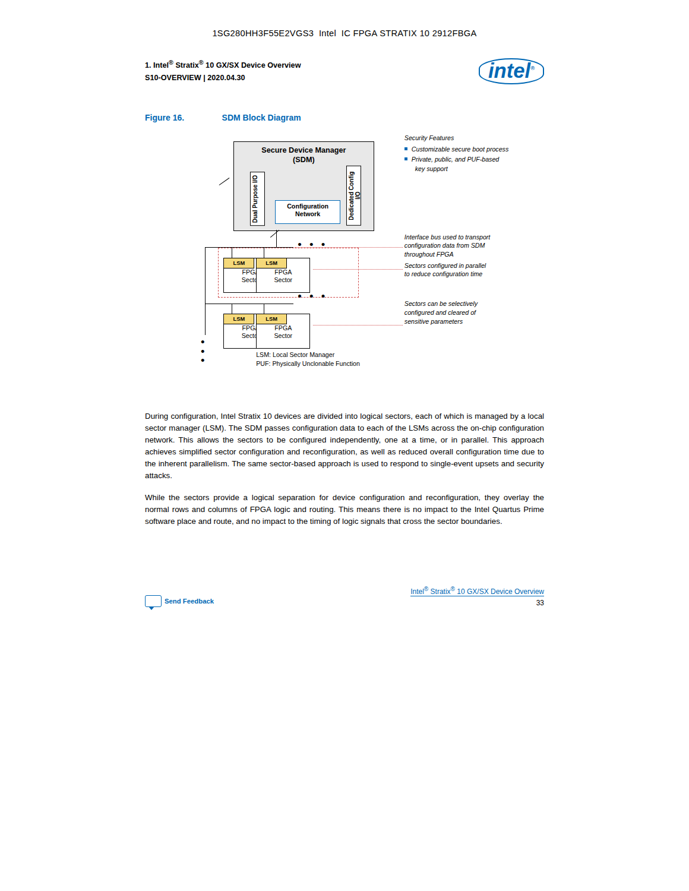1SG280HH3F55E2VGS3 Intel IC FPGA STRATIX 10 2912FBGA
1. Intel® Stratix® 10 GX/SX Device Overview
S10-OVERVIEW | 2020.04.30
intel®
Figure 16. SDM Block Diagram
Secure Device Manager
(SDM)
Dual Purpose I/O
Dedicated Config I/O
Configuration
Network
Security Features
Customizable secure boot process
Private, public, and PUF-based
key support
• • •
Interface bus used to transport
configuration data from SDM
throughout FPGA
LSM
FPGA
Sector
LSM
FPGA
Sector
Sectors configured in parallel
to reduce configuration time
• • •
LSM
FPGA
Sector
LSM
FPGA
Sector
Sectors can be selectively
configured and cleared of
sensitive parameters
•
•
•
LSM: Local Sector Manager
PUF: Physically Unclonable Function
During configuration, Intel Stratix 10 devices are divided into logical sectors, each of which is managed by a local sector manager (LSM). The SDM passes configuration data to each of the LSMs across the on-chip configuration network. This allows the sectors to be configured independently, one at a time, or in parallel. This approach achieves simplified sector configuration and reconfiguration, as well as reduced overall configuration time due to the inherent parallelism. The same sector-based approach is used to respond to single-event upsets and security attacks.
While the sectors provide a logical separation for device configuration and reconfiguration, they overlay the normal rows and columns of FPGA logic and routing. This means there is no impact to the Intel Quartus Prime software place and route, and no impact to the timing of logic signals that cross the sector boundaries.
Send Feedback
Intel® Stratix® 10 GX/SX Device Overview
33